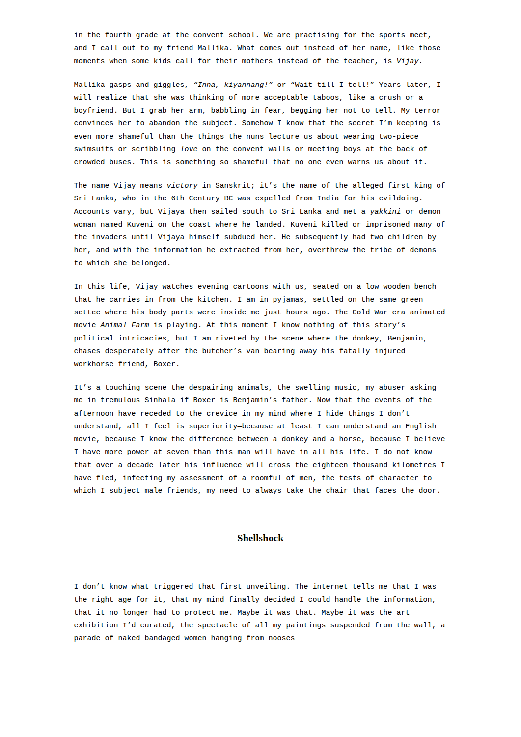in the fourth grade at the convent school. We are practising for the sports meet, and I call out to my friend Mallika. What comes out instead of her name, like those moments when some kids call for their mothers instead of the teacher, is Vijay.
Mallika gasps and giggles, “Inna, kiyannang!” or “Wait till I tell!” Years later, I will realize that she was thinking of more acceptable taboos, like a crush or a boyfriend. But I grab her arm, babbling in fear, begging her not to tell. My terror convinces her to abandon the subject. Somehow I know that the secret I’m keeping is even more shameful than the things the nuns lecture us about—wearing two-piece swimsuits or scribbling love on the convent walls or meeting boys at the back of crowded buses. This is something so shameful that no one even warns us about it.
The name Vijay means victory in Sanskrit; it’s the name of the alleged first king of Sri Lanka, who in the 6th Century BC was expelled from India for his evildoing. Accounts vary, but Vijaya then sailed south to Sri Lanka and met a yakkini or demon woman named Kuveni on the coast where he landed. Kuveni killed or imprisoned many of the invaders until Vijaya himself subdued her. He subsequently had two children by her, and with the information he extracted from her, overthrew the tribe of demons to which she belonged.
In this life, Vijay watches evening cartoons with us, seated on a low wooden bench that he carries in from the kitchen. I am in pyjamas, settled on the same green settee where his body parts were inside me just hours ago. The Cold War era animated movie Animal Farm is playing. At this moment I know nothing of this story’s political intricacies, but I am riveted by the scene where the donkey, Benjamin, chases desperately after the butcher’s van bearing away his fatally injured workhorse friend, Boxer.
It’s a touching scene—the despairing animals, the swelling music, my abuser asking me in tremulous Sinhala if Boxer is Benjamin’s father. Now that the events of the afternoon have receded to the crevice in my mind where I hide things I don’t understand, all I feel is superiority—because at least I can understand an English movie, because I know the difference between a donkey and a horse, because I believe I have more power at seven than this man will have in all his life. I do not know that over a decade later his influence will cross the eighteen thousand kilometres I have fled, infecting my assessment of a roomful of men, the tests of character to which I subject male friends, my need to always take the chair that faces the door.
Shellshock
I don’t know what triggered that first unveiling. The internet tells me that I was the right age for it, that my mind finally decided I could handle the information, that it no longer had to protect me. Maybe it was that. Maybe it was the art exhibition I’d curated, the spectacle of all my paintings suspended from the wall, a parade of naked bandaged women hanging from nooses